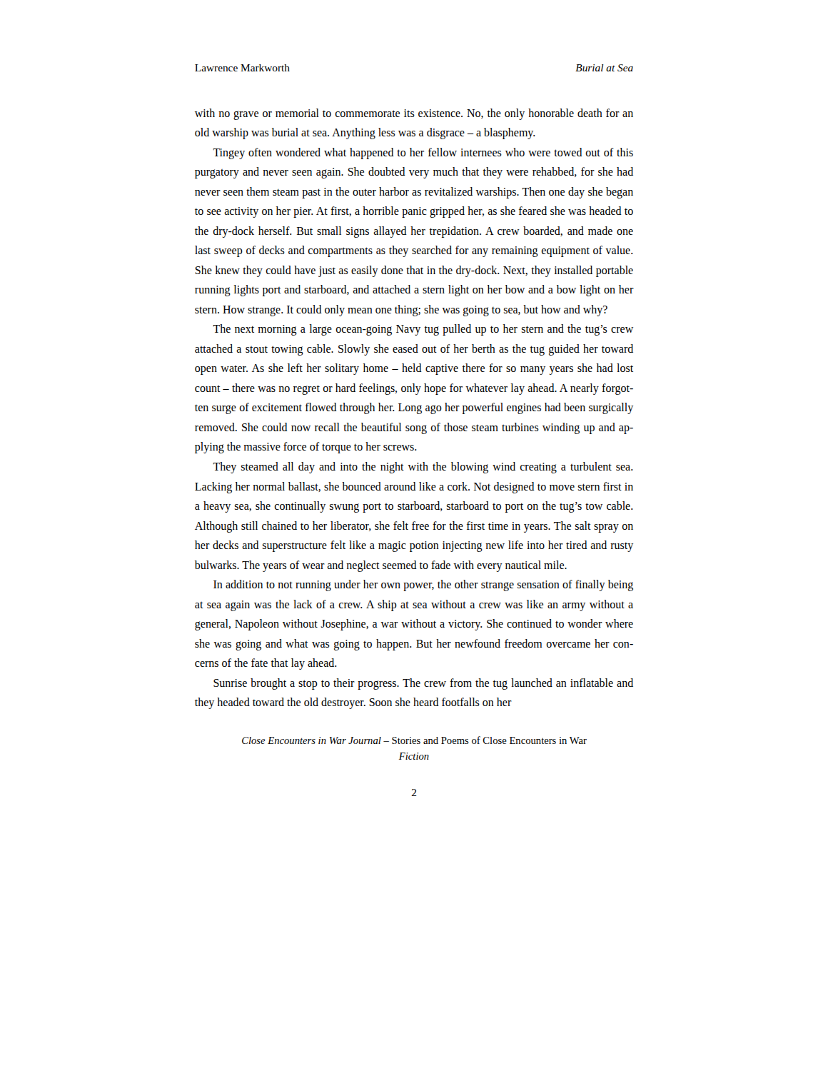Lawrence Markworth Burial at Sea
with no grave or memorial to commemorate its existence. No, the only honorable death for an old warship was burial at sea. Anything less was a disgrace – a blasphemy.
Tingey often wondered what happened to her fellow internees who were towed out of this purgatory and never seen again. She doubted very much that they were rehabbed, for she had never seen them steam past in the outer harbor as revitalized warships. Then one day she began to see activity on her pier. At first, a horrible panic gripped her, as she feared she was headed to the dry-dock herself. But small signs allayed her trepidation. A crew boarded, and made one last sweep of decks and compartments as they searched for any remaining equipment of value. She knew they could have just as easily done that in the dry-dock. Next, they installed portable running lights port and starboard, and attached a stern light on her bow and a bow light on her stern. How strange. It could only mean one thing; she was going to sea, but how and why?
The next morning a large ocean-going Navy tug pulled up to her stern and the tug’s crew attached a stout towing cable. Slowly she eased out of her berth as the tug guided her toward open water. As she left her solitary home – held captive there for so many years she had lost count – there was no regret or hard feelings, only hope for whatever lay ahead. A nearly forgotten surge of excitement flowed through her. Long ago her powerful engines had been surgically removed. She could now recall the beautiful song of those steam turbines winding up and applying the massive force of torque to her screws.
They steamed all day and into the night with the blowing wind creating a turbulent sea. Lacking her normal ballast, she bounced around like a cork. Not designed to move stern first in a heavy sea, she continually swung port to starboard, starboard to port on the tug’s tow cable. Although still chained to her liberator, she felt free for the first time in years. The salt spray on her decks and superstructure felt like a magic potion injecting new life into her tired and rusty bulwarks. The years of wear and neglect seemed to fade with every nautical mile.
In addition to not running under her own power, the other strange sensation of finally being at sea again was the lack of a crew. A ship at sea without a crew was like an army without a general, Napoleon without Josephine, a war without a victory. She continued to wonder where she was going and what was going to happen. But her newfound freedom overcame her concerns of the fate that lay ahead.
Sunrise brought a stop to their progress. The crew from the tug launched an inflatable and they headed toward the old destroyer. Soon she heard footfalls on her
Close Encounters in War Journal – Stories and Poems of Close Encounters in War
Fiction
2